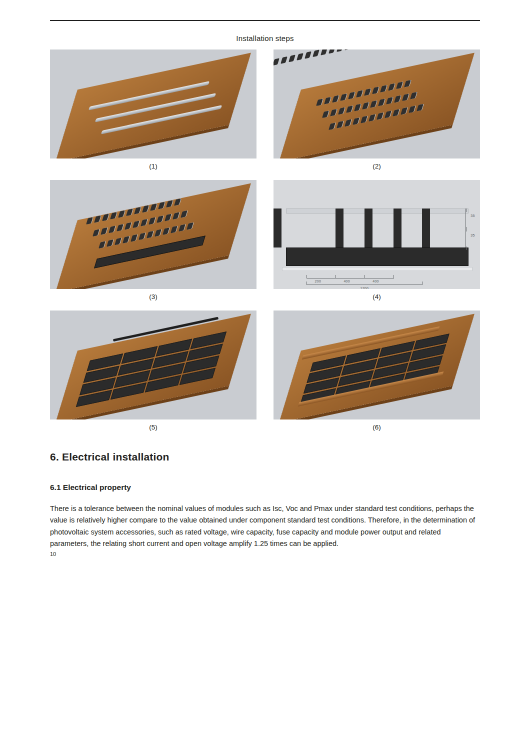Installation steps
(1)
(2)
(3)
35
35
200
400
400
1200
(4)
(5)
(6)
6. Electrical installation
6.1 Electrical property
There is a tolerance between the nominal values of modules such as Isc, Voc and Pmax under standard test conditions, perhaps the value is relatively higher compare to the value obtained under component standard test conditions. Therefore, in the determination of photovoltaic system accessories, such as rated voltage, wire capacity, fuse capacity and module power output and related parameters, the relating short current and open voltage amplify 1.25 times can be applied.
10